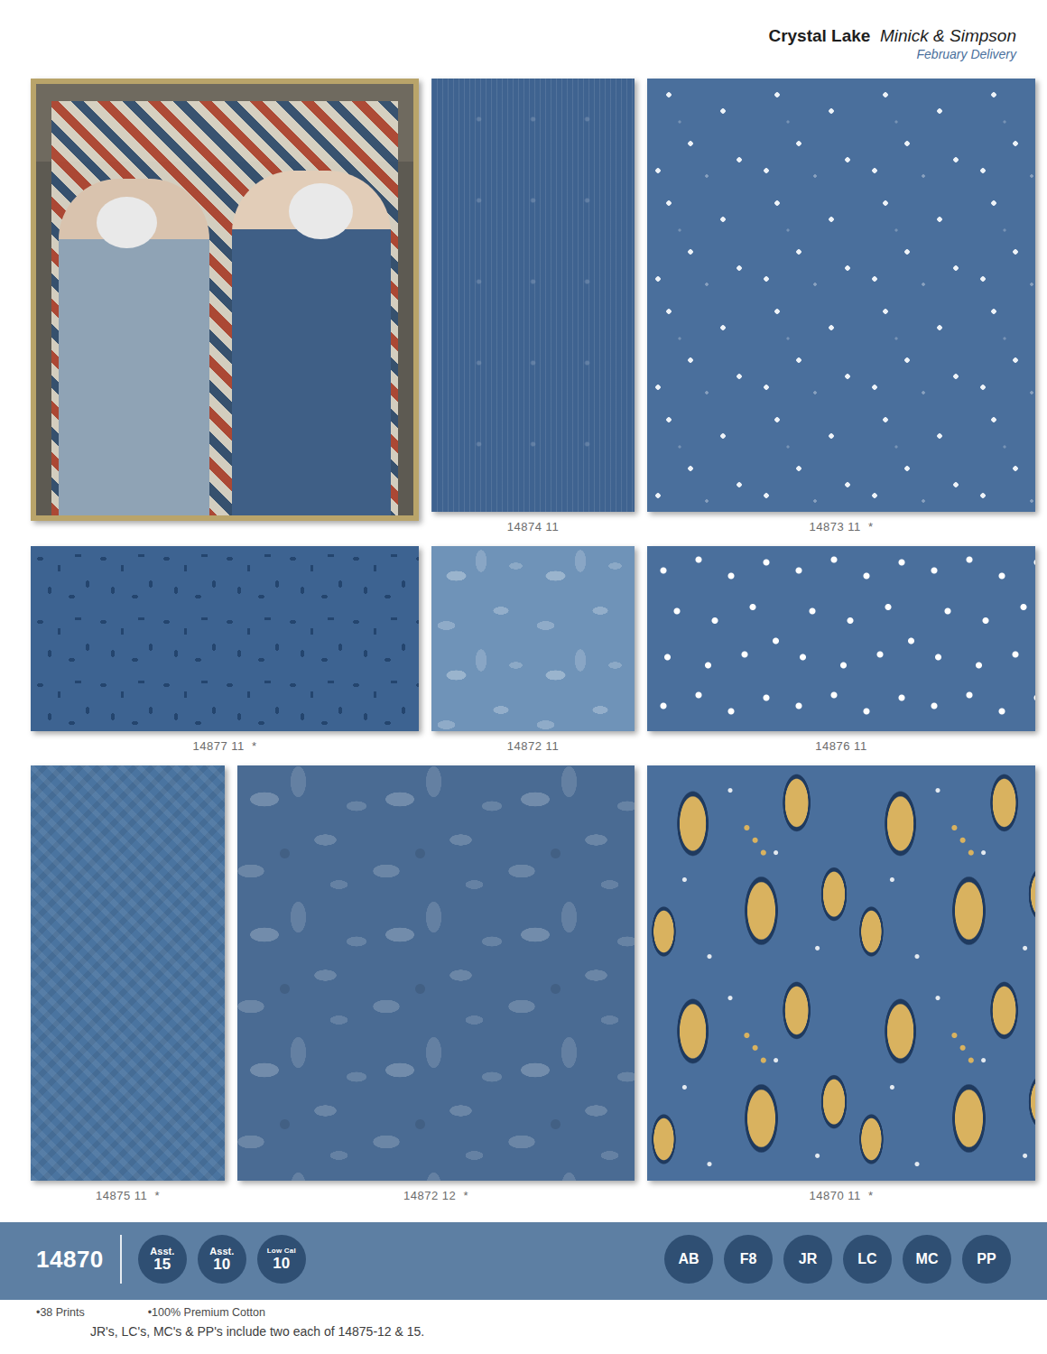Crystal Lake Minick & Simpson
February Delivery
14874 11
14873 11 *
14877 11 *
14872 11
14876 11
14875 11 *
14872 12 *
14870 11 *
14870
Asst. 15
Asst. 10
Low Cal 10
AB
F8
JR
LC
MC
PP
•38 Prints •100% Premium Cotton
JR's, LC's, MC's & PP's include two each of 14875-12 & 15.